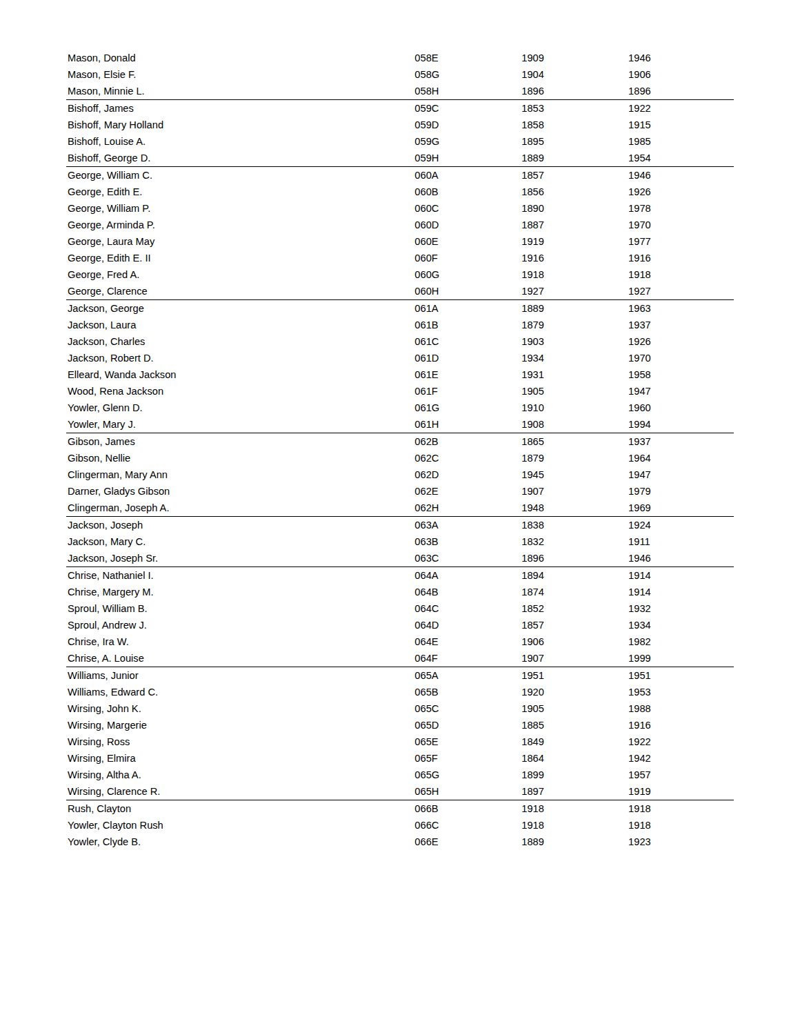| Mason, Donald | 058E | 1909 | 1946 |
| Mason, Elsie F. | 058G | 1904 | 1906 |
| Mason, Minnie L. | 058H | 1896 | 1896 |
| Bishoff, James | 059C | 1853 | 1922 |
| Bishoff, Mary Holland | 059D | 1858 | 1915 |
| Bishoff, Louise A. | 059G | 1895 | 1985 |
| Bishoff, George D. | 059H | 1889 | 1954 |
| George, William C. | 060A | 1857 | 1946 |
| George, Edith E. | 060B | 1856 | 1926 |
| George, William P. | 060C | 1890 | 1978 |
| George, Arminda P. | 060D | 1887 | 1970 |
| George, Laura May | 060E | 1919 | 1977 |
| George, Edith E. II | 060F | 1916 | 1916 |
| George, Fred A. | 060G | 1918 | 1918 |
| George, Clarence | 060H | 1927 | 1927 |
| Jackson, George | 061A | 1889 | 1963 |
| Jackson, Laura | 061B | 1879 | 1937 |
| Jackson, Charles | 061C | 1903 | 1926 |
| Jackson, Robert D. | 061D | 1934 | 1970 |
| Elleard, Wanda Jackson | 061E | 1931 | 1958 |
| Wood, Rena Jackson | 061F | 1905 | 1947 |
| Yowler, Glenn D. | 061G | 1910 | 1960 |
| Yowler, Mary J. | 061H | 1908 | 1994 |
| Gibson, James | 062B | 1865 | 1937 |
| Gibson, Nellie | 062C | 1879 | 1964 |
| Clingerman, Mary Ann | 062D | 1945 | 1947 |
| Darner, Gladys Gibson | 062E | 1907 | 1979 |
| Clingerman, Joseph A. | 062H | 1948 | 1969 |
| Jackson, Joseph | 063A | 1838 | 1924 |
| Jackson, Mary C. | 063B | 1832 | 1911 |
| Jackson, Joseph Sr. | 063C | 1896 | 1946 |
| Chrise, Nathaniel I. | 064A | 1894 | 1914 |
| Chrise, Margery M. | 064B | 1874 | 1914 |
| Sproul, William B. | 064C | 1852 | 1932 |
| Sproul, Andrew J. | 064D | 1857 | 1934 |
| Chrise, Ira W. | 064E | 1906 | 1982 |
| Chrise, A. Louise | 064F | 1907 | 1999 |
| Williams, Junior | 065A | 1951 | 1951 |
| Williams, Edward C. | 065B | 1920 | 1953 |
| Wirsing, John K. | 065C | 1905 | 1988 |
| Wirsing, Margerie | 065D | 1885 | 1916 |
| Wirsing, Ross | 065E | 1849 | 1922 |
| Wirsing, Elmira | 065F | 1864 | 1942 |
| Wirsing, Altha A. | 065G | 1899 | 1957 |
| Wirsing, Clarence R. | 065H | 1897 | 1919 |
| Rush, Clayton | 066B | 1918 | 1918 |
| Yowler, Clayton Rush | 066C | 1918 | 1918 |
| Yowler, Clyde B. | 066E | 1889 | 1923 |